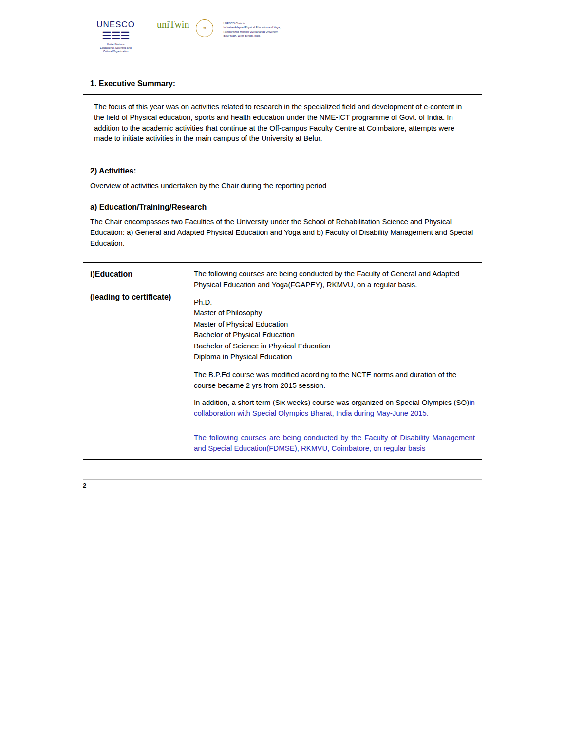UNESCO
☰☰☰
United Nations
Educational, Scientific and
Cultural Organization
uniTwin
✿
UNESCO Chair in
Inclusive Adapted Physical Education and Yoga,
Ramakrishna Mission Vivekananda University,
Belur Math, West Bengal, India
1. Executive Summary:
The focus of this year was on activities related to research in the specialized field and development of e-content in the field of Physical education, sports and health education under the NME-ICT programme of Govt. of India. In addition to the academic activities that continue at the Off-campus Faculty Centre at Coimbatore, attempts were made to initiate activities in the main campus of the University at Belur.
2) Activities:
Overview of activities undertaken by the Chair during the reporting period
a) Education/Training/Research
The Chair encompasses two Faculties of the University under the School of Rehabilitation Science and Physical Education: a) General and Adapted Physical Education and Yoga and b) Faculty of Disability Management and Special Education.
| i)Education (leading to certificate) | The following courses are being conducted by the Faculty of General and Adapted Physical Education and Yoga(FGAPEY), RKMVU, on a regular basis. Ph.D. Master of Philosophy Master of Physical Education Bachelor of Physical Education Bachelor of Science in Physical Education Diploma in Physical Education The B.P.Ed course was modified acording to the NCTE norms and duration of the course became 2 yrs from 2015 session. In addition, a short term (Six weeks) course was organized on Special Olympics (SO) in collaboration with Special Olympics Bharat, India during May-June 2015. The following courses are being conducted by the Faculty of Disability Management and Special Education(FDMSE), RKMVU, Coimbatore, on regular basis |
2